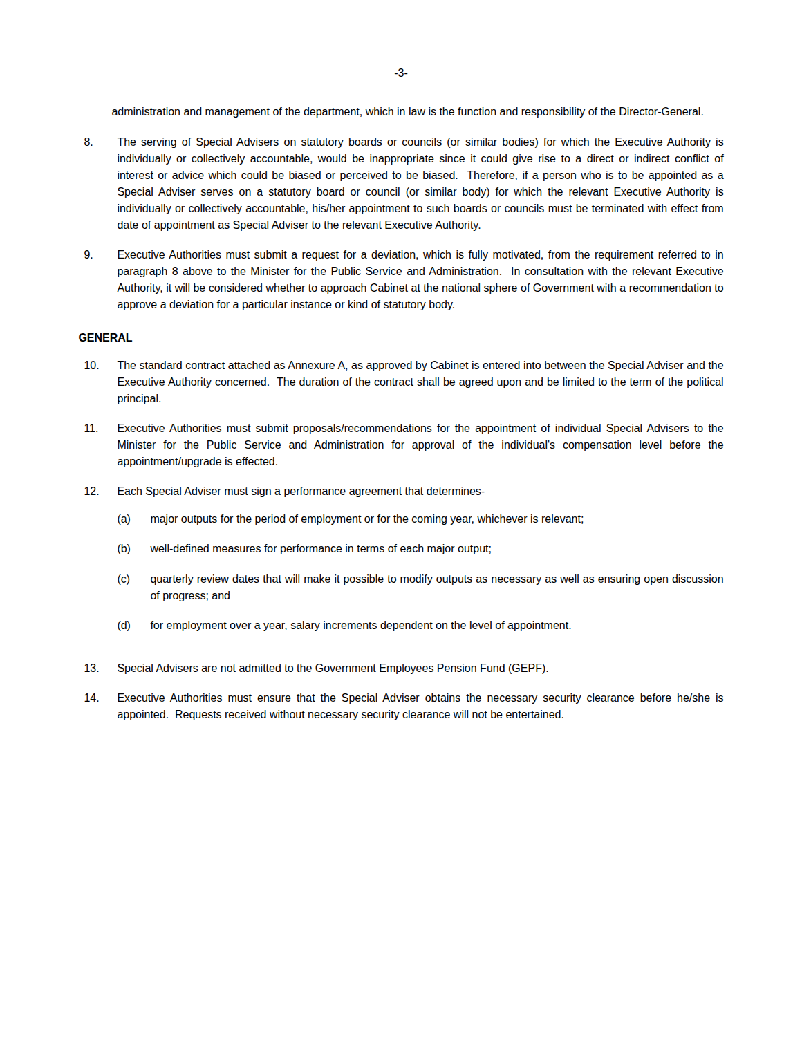-3-
administration and management of the department, which in law is the function and responsibility of the Director-General.
8. The serving of Special Advisers on statutory boards or councils (or similar bodies) for which the Executive Authority is individually or collectively accountable, would be inappropriate since it could give rise to a direct or indirect conflict of interest or advice which could be biased or perceived to be biased. Therefore, if a person who is to be appointed as a Special Adviser serves on a statutory board or council (or similar body) for which the relevant Executive Authority is individually or collectively accountable, his/her appointment to such boards or councils must be terminated with effect from date of appointment as Special Adviser to the relevant Executive Authority.
9. Executive Authorities must submit a request for a deviation, which is fully motivated, from the requirement referred to in paragraph 8 above to the Minister for the Public Service and Administration. In consultation with the relevant Executive Authority, it will be considered whether to approach Cabinet at the national sphere of Government with a recommendation to approve a deviation for a particular instance or kind of statutory body.
GENERAL
10. The standard contract attached as Annexure A, as approved by Cabinet is entered into between the Special Adviser and the Executive Authority concerned. The duration of the contract shall be agreed upon and be limited to the term of the political principal.
11. Executive Authorities must submit proposals/recommendations for the appointment of individual Special Advisers to the Minister for the Public Service and Administration for approval of the individual's compensation level before the appointment/upgrade is effected.
12. Each Special Adviser must sign a performance agreement that determines-
(a) major outputs for the period of employment or for the coming year, whichever is relevant;
(b) well-defined measures for performance in terms of each major output;
(c) quarterly review dates that will make it possible to modify outputs as necessary as well as ensuring open discussion of progress; and
(d) for employment over a year, salary increments dependent on the level of appointment.
13. Special Advisers are not admitted to the Government Employees Pension Fund (GEPF).
14. Executive Authorities must ensure that the Special Adviser obtains the necessary security clearance before he/she is appointed. Requests received without necessary security clearance will not be entertained.